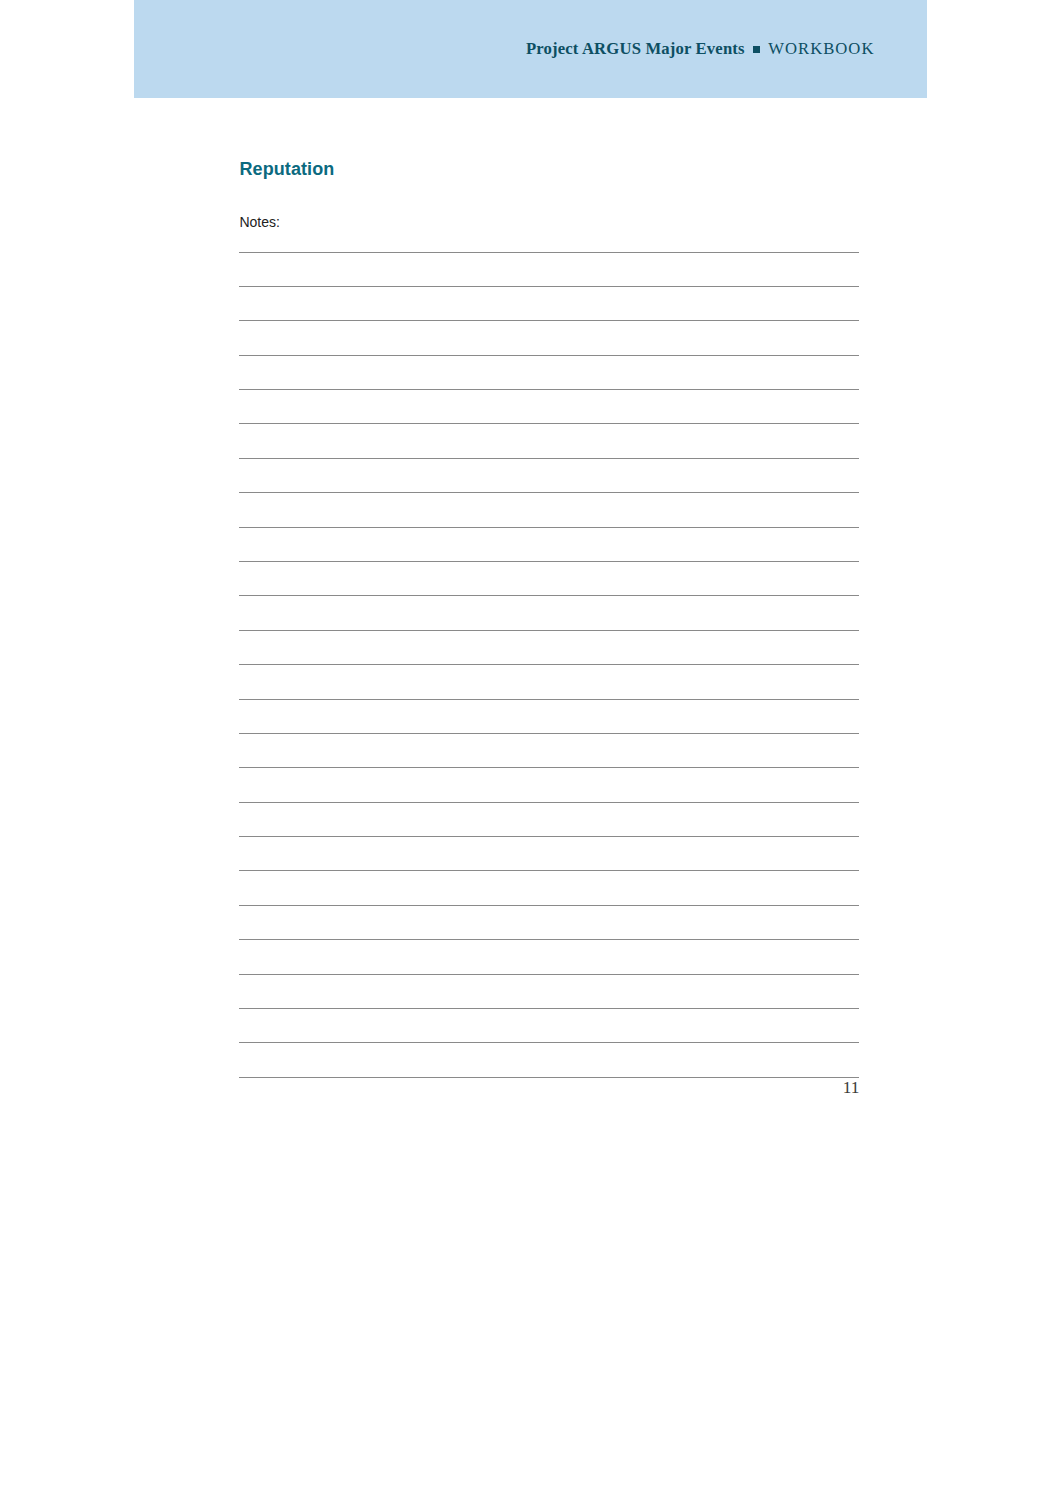Project ARGUS Major Events WORKBOOK
Reputation
Notes:
11